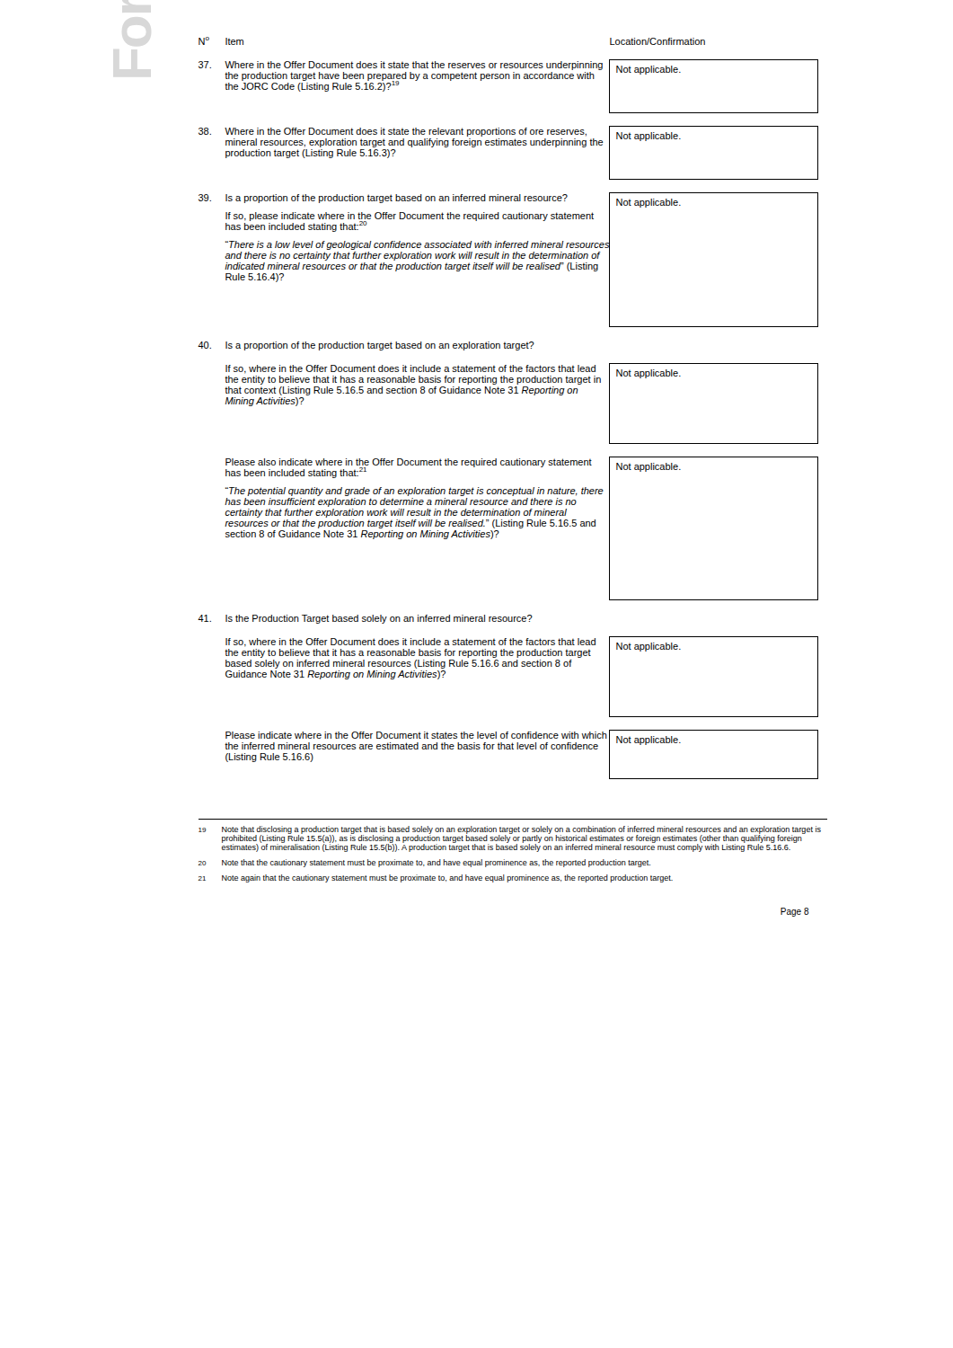For personal use only
| N o | Item | Location/Confirmation |
| 37. | Where in the Offer Document does it state that the reserves or resources underpinning the production target have been prepared by a competent person in accordance with the JORC Code (Listing Rule 5.16.2)? 19 | Not applicable. |
| 38. | Where in the Offer Document does it state the relevant proportions of ore reserves, mineral resources, exploration target and qualifying foreign estimates underpinning the production target (Listing Rule 5.16.3)? | Not applicable. |
| 39. | Is a proportion of the production target based on an inferred mineral resource? If so, please indicate where in the Offer Document the required cautionary statement has been included stating that: 20 “ There is a low level of geological confidence associated with inferred mineral resources and there is no certainty that further exploration work will result in the determination of indicated mineral resources or that the production target itself will be realised ” (Listing Rule 5.16.4)? | Not applicable. |
| 40. | Is a proportion of the production target based on an exploration target? | |
| | If so, where in the Offer Document does it include a statement of the factors that lead the entity to believe that it has a reasonable basis for reporting the production target in that context (Listing Rule 5.16.5 and section 8 of Guidance Note 31 Reporting on Mining Activities )? | Not applicable. |
| | Please also indicate where in the Offer Document the required cautionary statement has been included stating that: 21 “ The potential quantity and grade of an exploration target is conceptual in nature, there has been insufficient exploration to determine a mineral resource and there is no certainty that further exploration work will result in the determination of mineral resources or that the production target itself will be realised. ” (Listing Rule 5.16.5 and section 8 of Guidance Note 31 Reporting on Mining Activities )? | Not applicable. |
| 41. | Is the Production Target based solely on an inferred mineral resource? | |
| | If so, where in the Offer Document does it include a statement of the factors that lead the entity to believe that it has a reasonable basis for reporting the production target based solely on inferred mineral resources (Listing Rule 5.16.6 and section 8 of Guidance Note 31 Reporting on Mining Activities )? | Not applicable. |
| | Please indicate where in the Offer Document it states the level of confidence with which the inferred mineral resources are estimated and the basis for that level of confidence (Listing Rule 5.16.6) | Not applicable. |
| 19 | Note that disclosing a production target that is based solely on an exploration target or solely on a combination of inferred mineral resources and an exploration target is prohibited (Listing Rule 15.5(a)), as is disclosing a production target based solely or partly on historical estimates or foreign estimates (other than qualifying foreign estimates) of mineralisation (Listing Rule 15.5(b)). A production target that is based solely on an inferred mineral resource must comply with Listing Rule 5.16.6. |
| 20 | Note that the cautionary statement must be proximate to, and have equal prominence as, the reported production target. |
| 21 | Note again that the cautionary statement must be proximate to, and have equal prominence as, the reported production target. |
Page 8